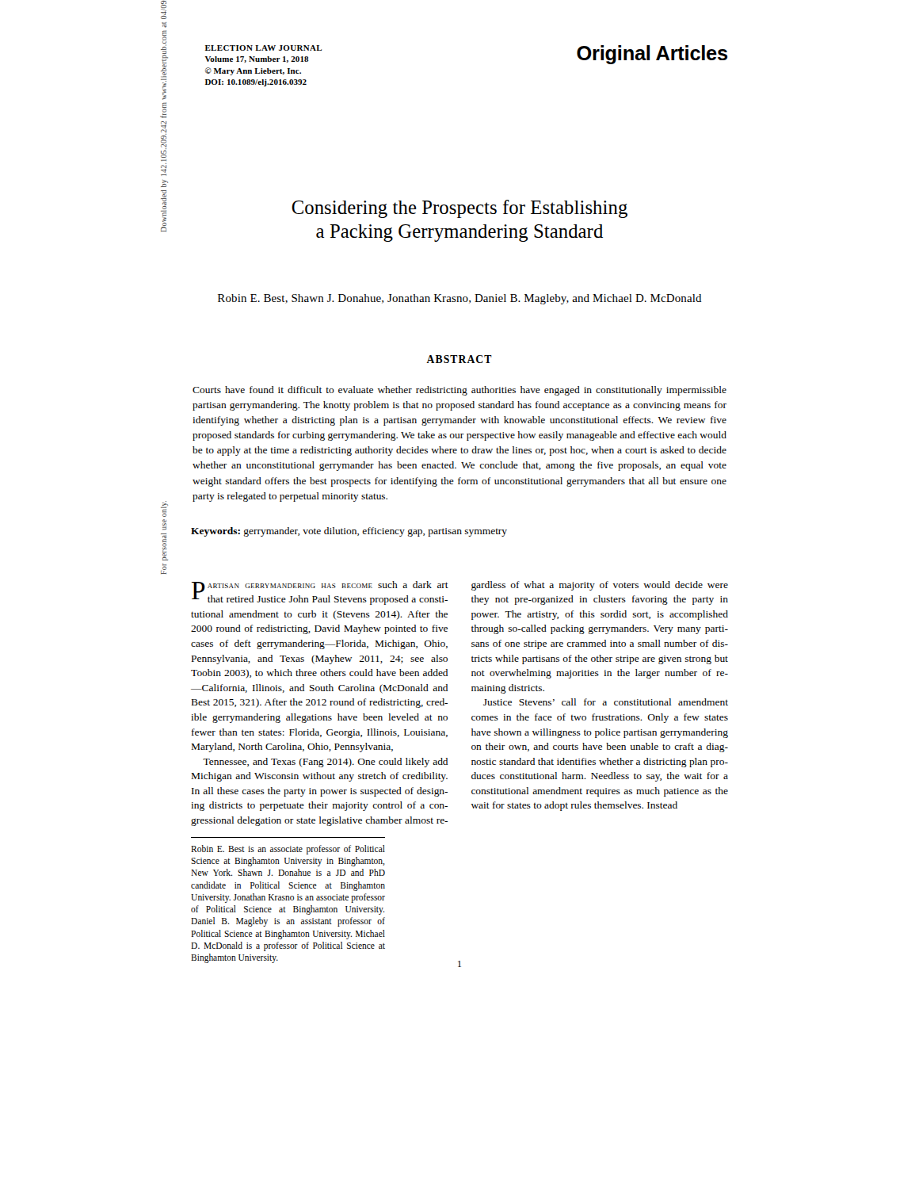Downloaded by 142.105.209.242 from www.liebertpub.com at 04/09/18. For personal use only.
For personal use only.
ELECTION LAW JOURNAL
Volume 17, Number 1, 2018
© Mary Ann Liebert, Inc.
DOI: 10.1089/elj.2016.0392
Original Articles
Considering the Prospects for Establishing
a Packing Gerrymandering Standard
Robin E. Best, Shawn J. Donahue, Jonathan Krasno, Daniel B. Magleby, and Michael D. McDonald
ABSTRACT
Courts have found it difficult to evaluate whether redistricting authorities have engaged in constitutionally impermissible partisan gerrymandering. The knotty problem is that no proposed standard has found acceptance as a convincing means for identifying whether a districting plan is a partisan gerrymander with knowable unconstitutional effects. We review five proposed standards for curbing gerrymandering. We take as our perspective how easily manageable and effective each would be to apply at the time a redistricting authority decides where to draw the lines or, post hoc, when a court is asked to decide whether an unconstitutional gerrymander has been enacted. We conclude that, among the five proposals, an equal vote weight standard offers the best prospects for identifying the form of unconstitutional gerrymanders that all but ensure one party is relegated to perpetual minority status.
Keywords: gerrymander, vote dilution, efficiency gap, partisan symmetry
Partisan gerrymandering has become such a dark art that retired Justice John Paul Stevens proposed a constitutional amendment to curb it (Stevens 2014). After the 2000 round of redistricting, David Mayhew pointed to five cases of deft gerrymandering—Florida, Michigan, Ohio, Pennsylvania, and Texas (Mayhew 2011, 24; see also Toobin 2003), to which three others could have been added—California, Illinois, and South Carolina (McDonald and Best 2015, 321). After the 2012 round of redistricting, credible gerrymandering allegations have been leveled at no fewer than ten states: Florida, Georgia, Illinois, Louisiana, Maryland, North Carolina, Ohio, Pennsylvania,
Tennessee, and Texas (Fang 2014). One could likely add Michigan and Wisconsin without any stretch of credibility. In all these cases the party in power is suspected of designing districts to perpetuate their majority control of a congressional delegation or state legislative chamber almost regardless of what a majority of voters would decide were they not pre-organized in clusters favoring the party in power. The artistry, of this sordid sort, is accomplished through so-called packing gerrymanders. Very many partisans of one stripe are crammed into a small number of districts while partisans of the other stripe are given strong but not overwhelming majorities in the larger number of remaining districts.
Justice Stevens’ call for a constitutional amendment comes in the face of two frustrations. Only a few states have shown a willingness to police partisan gerrymandering on their own, and courts have been unable to craft a diagnostic standard that identifies whether a districting plan produces constitutional harm. Needless to say, the wait for a constitutional amendment requires as much patience as the wait for states to adopt rules themselves. Instead
Robin E. Best is an associate professor of Political Science at Binghamton University in Binghamton, New York. Shawn J. Donahue is a JD and PhD candidate in Political Science at Binghamton University. Jonathan Krasno is an associate professor of Political Science at Binghamton University. Daniel B. Magleby is an assistant professor of Political Science at Binghamton University. Michael D. McDonald is a professor of Political Science at Binghamton University.
1